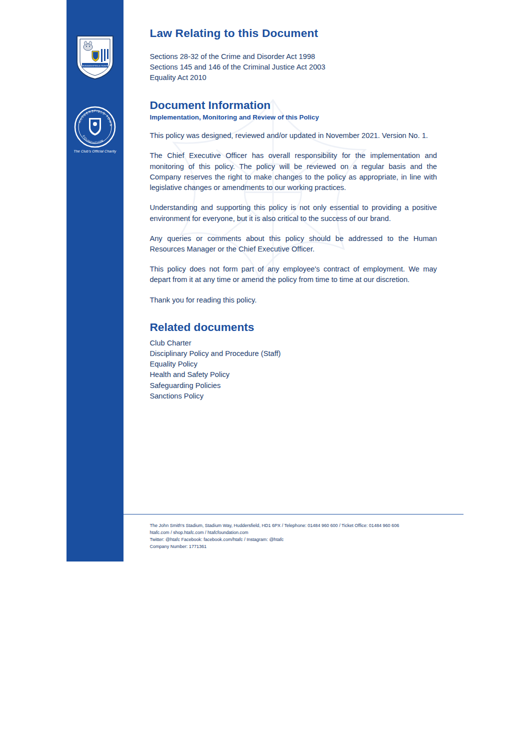HUDDERSFIELD TOWN
HUDDERSFIELD TOWN FOUNDATION
The Club's Official Charity
Law Relating to this Document
Sections 28-32 of the Crime and Disorder Act 1998
Sections 145 and 146 of the Criminal Justice Act 2003
Equality Act 2010
Document Information
Implementation, Monitoring and Review of this Policy
This policy was designed, reviewed and/or updated in November 2021. Version No. 1.
The Chief Executive Officer has overall responsibility for the implementation and monitoring of this policy. The policy will be reviewed on a regular basis and the Company reserves the right to make changes to the policy as appropriate, in line with legislative changes or amendments to our working practices.
Understanding and supporting this policy is not only essential to providing a positive environment for everyone, but it is also critical to the success of our brand.
Any queries or comments about this policy should be addressed to the Human Resources Manager or the Chief Executive Officer.
This policy does not form part of any employee's contract of employment. We may depart from it at any time or amend the policy from time to time at our discretion.
Thank you for reading this policy.
Related documents
Club Charter
Disciplinary Policy and Procedure (Staff)
Equality Policy
Health and Safety Policy
Safeguarding Policies
Sanctions Policy
The John Smith's Stadium, Stadium Way, Huddersfield, HD1 6PX / Telephone: 01484 960 600 / Ticket Office: 01484 960 606
htafc.com / shop.htafc.com / htafcfoundation.com
Twitter: @htafc Facebook: facebook.com/htafc / Instagram: @htafc
Company Number: 1771361